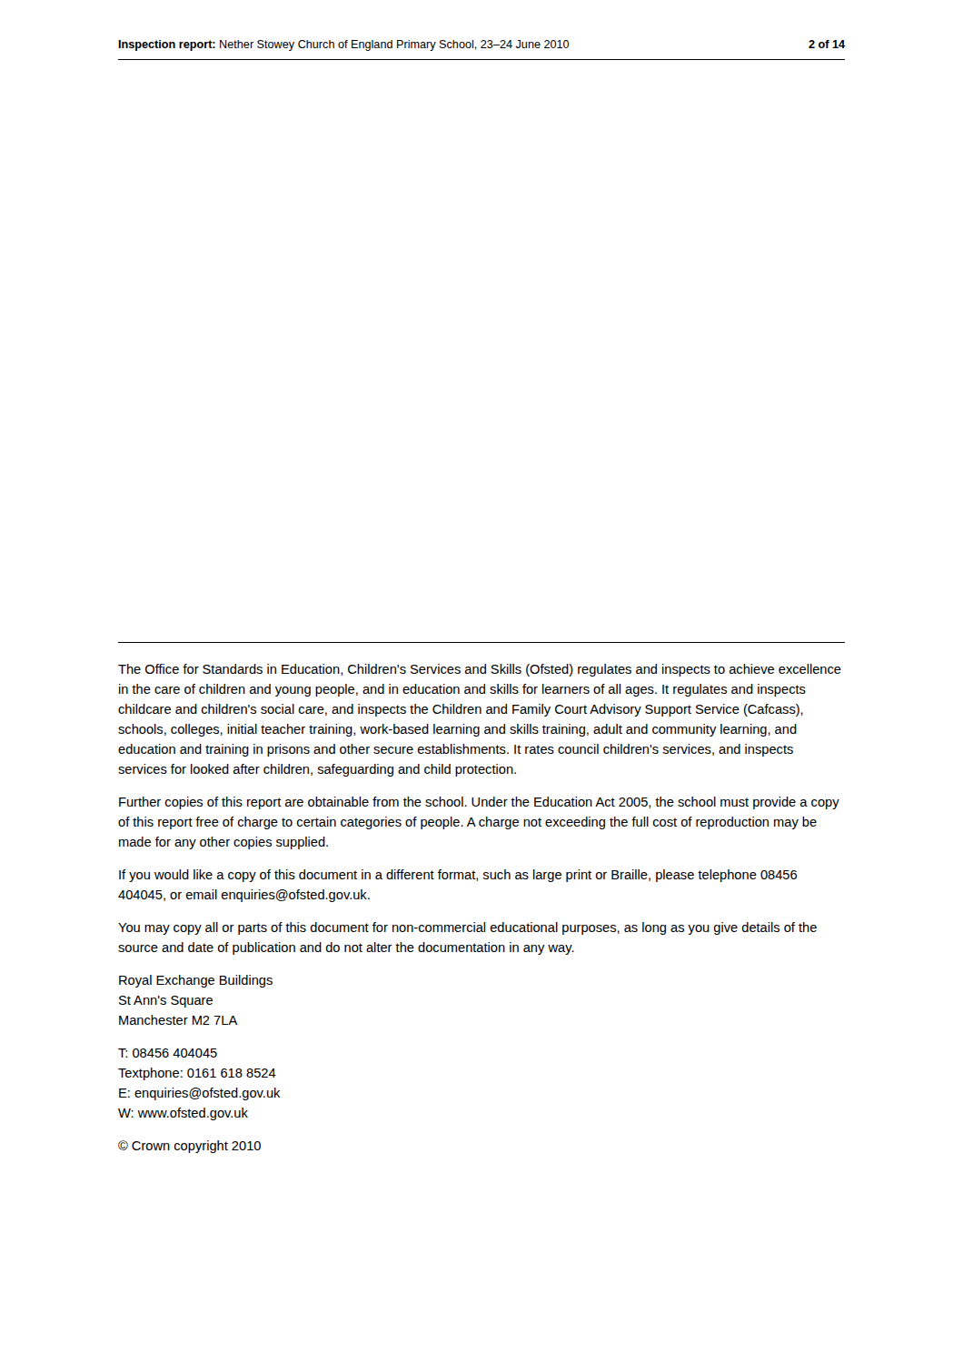Inspection report: Nether Stowey Church of England Primary School, 23–24 June 2010
2 of 14
The Office for Standards in Education, Children's Services and Skills (Ofsted) regulates and inspects to achieve excellence in the care of children and young people, and in education and skills for learners of all ages. It regulates and inspects childcare and children's social care, and inspects the Children and Family Court Advisory Support Service (Cafcass), schools, colleges, initial teacher training, work-based learning and skills training, adult and community learning, and education and training in prisons and other secure establishments. It rates council children's services, and inspects services for looked after children, safeguarding and child protection.
Further copies of this report are obtainable from the school. Under the Education Act 2005, the school must provide a copy of this report free of charge to certain categories of people. A charge not exceeding the full cost of reproduction may be made for any other copies supplied.
If you would like a copy of this document in a different format, such as large print or Braille, please telephone 08456 404045, or email enquiries@ofsted.gov.uk.
You may copy all or parts of this document for non-commercial educational purposes, as long as you give details of the source and date of publication and do not alter the documentation in any way.
Royal Exchange Buildings
St Ann's Square
Manchester M2 7LA
T: 08456 404045
Textphone: 0161 618 8524
E: enquiries@ofsted.gov.uk
W: www.ofsted.gov.uk
© Crown copyright 2010